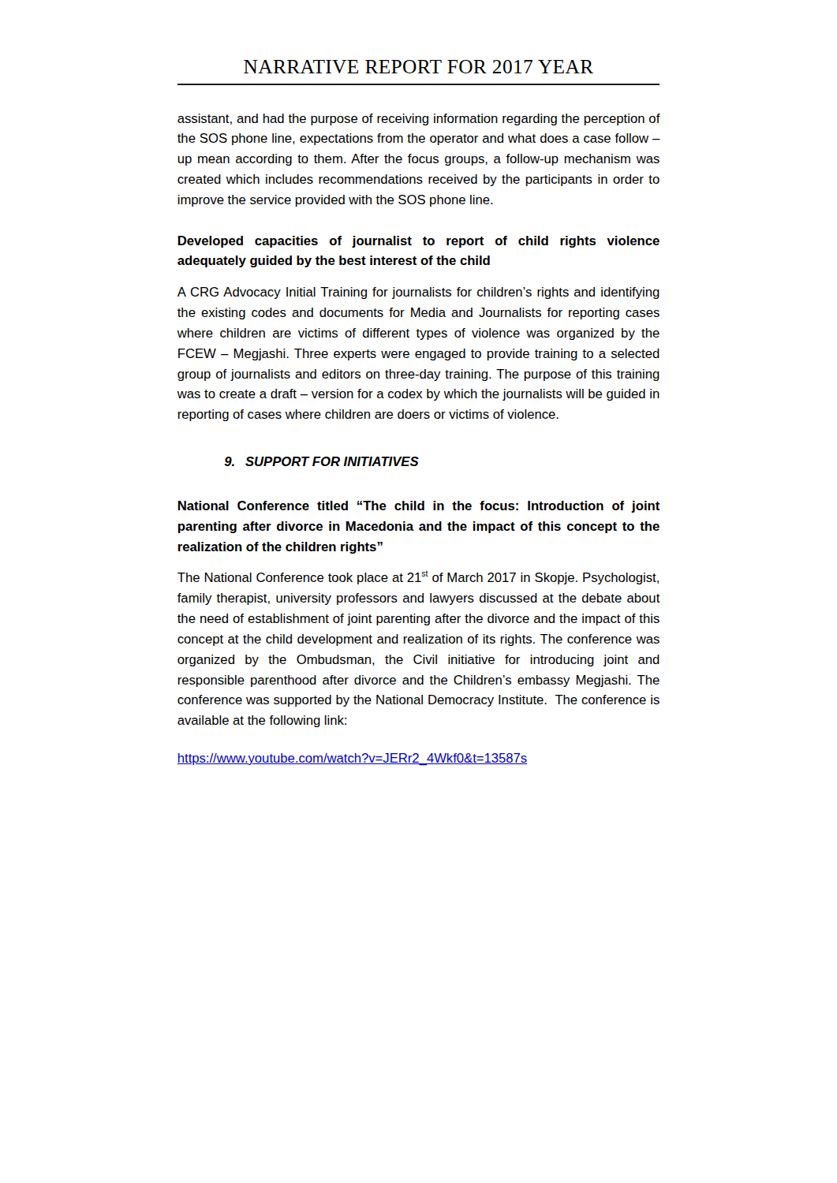NARRATIVE REPORT FOR 2017 YEAR
assistant, and had the purpose of receiving information regarding the perception of the SOS phone line, expectations from the operator and what does a case follow – up mean according to them. After the focus groups, a follow-up mechanism was created which includes recommendations received by the participants in order to improve the service provided with the SOS phone line.
Developed capacities of journalist to report of child rights violence adequately guided by the best interest of the child
A CRG Advocacy Initial Training for journalists for children’s rights and identifying the existing codes and documents for Media and Journalists for reporting cases where children are victims of different types of violence was organized by the FCEW – Megjashi. Three experts were engaged to provide training to a selected group of journalists and editors on three-day training. The purpose of this training was to create a draft – version for a codex by which the journalists will be guided in reporting of cases where children are doers or victims of violence.
9. SUPPORT FOR INITIATIVES
National Conference titled “The child in the focus: Introduction of joint parenting after divorce in Macedonia and the impact of this concept to the realization of the children rights”
The National Conference took place at 21st of March 2017 in Skopje. Psychologist, family therapist, university professors and lawyers discussed at the debate about the need of establishment of joint parenting after the divorce and the impact of this concept at the child development and realization of its rights. The conference was organized by the Ombudsman, the Civil initiative for introducing joint and responsible parenthood after divorce and the Children’s embassy Megjashi. The conference was supported by the National Democracy Institute. The conference is available at the following link:
https://www.youtube.com/watch?v=JERr2_4Wkf0&t=13587s